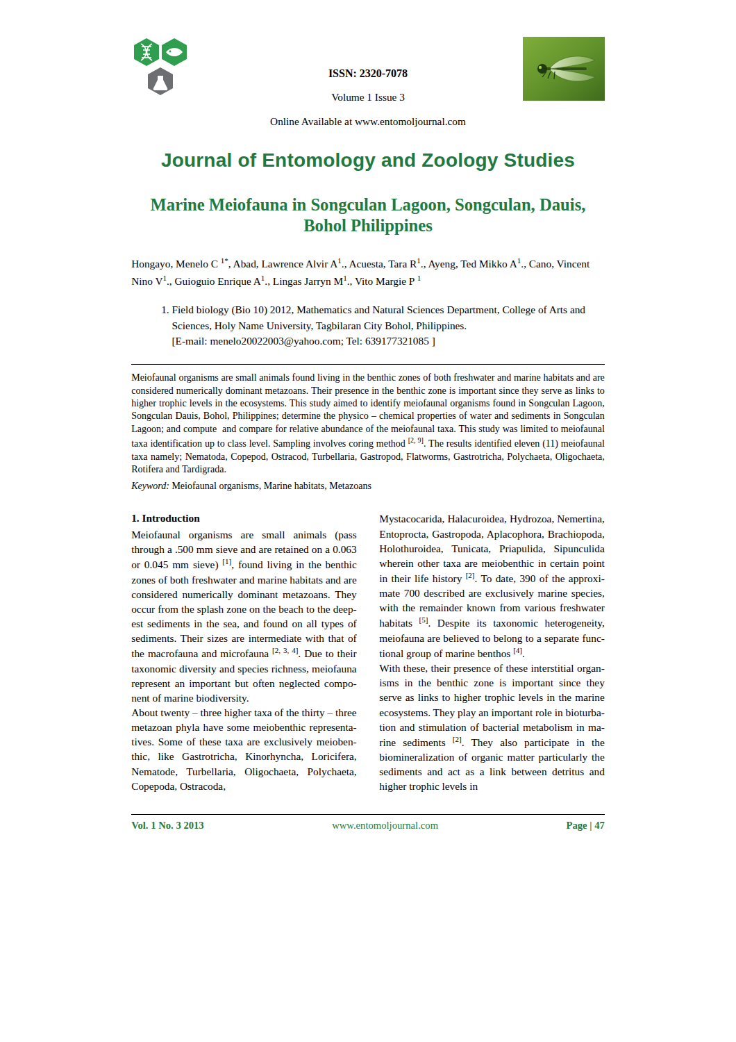ISSN: 2320-7078
Volume 1 Issue 3
Online Available at www.entomoljournal.com
Journal of Entomology and Zoology Studies
Marine Meiofauna in Songculan Lagoon, Songculan, Dauis,
Bohol Philippines
Hongayo, Menelo C 1*, Abad, Lawrence Alvir A1., Acuesta, Tara R1., Ayeng, Ted Mikko A1., Cano, Vincent Nino V1., Guioguio Enrique A1., Lingas Jarryn M1., Vito Margie P 1
Field biology (Bio 10) 2012, Mathematics and Natural Sciences Department, College of Arts and Sciences, Holy Name University, Tagbilaran City Bohol, Philippines. [E-mail: menelo20022003@yahoo.com; Tel: 639177321085 ]
Meiofaunal organisms are small animals found living in the benthic zones of both freshwater and marine habitats and are considered numerically dominant metazoans. Their presence in the benthic zone is important since they serve as links to higher trophic levels in the ecosystems. This study aimed to identify meiofaunal organisms found in Songculan Lagoon, Songculan Dauis, Bohol, Philippines; determine the physico – chemical properties of water and sediments in Songculan Lagoon; and compute and compare for relative abundance of the meiofaunal taxa. This study was limited to meiofaunal taxa identification up to class level. Sampling involves coring method [2, 9]. The results identified eleven (11) meiofaunal taxa namely; Nematoda, Copepod, Ostracod, Turbellaria, Gastropod, Flatworms, Gastrotricha, Polychaeta, Oligochaeta, Rotifera and Tardigrada.
Keyword: Meiofaunal organisms, Marine habitats, Metazoans
1. Introduction
Meiofaunal organisms are small animals (pass through a .500 mm sieve and are retained on a 0.063 or 0.045 mm sieve) [1], found living in the benthic zones of both freshwater and marine habitats and are considered numerically dominant metazoans. They occur from the splash zone on the beach to the deepest sediments in the sea, and found on all types of sediments. Their sizes are intermediate with that of the macrofauna and microfauna [2, 3, 4]. Due to their taxonomic diversity and species richness, meiofauna represent an important but often neglected component of marine biodiversity.
About twenty – three higher taxa of the thirty – three metazoan phyla have some meiobenthic representatives. Some of these taxa are exclusively meiobenthic, like Gastrotricha, Kinorhyncha, Loricifera, Nematode, Turbellaria, Oligochaeta, Polychaeta, Copepoda, Ostracoda,
Mystacocarida, Halacuroidea, Hydrozoa, Nemertina, Entoprocta, Gastropoda, Aplacophora, Brachiopoda, Holothuroidea, Tunicata, Priapulida, Sipunculida wherein other taxa are meiobenthic in certain point in their life history [2]. To date, 390 of the approximate 700 described are exclusively marine species, with the remainder known from various freshwater habitats [5]. Despite its taxonomic heterogeneity, meiofauna are believed to belong to a separate functional group of marine benthos [4].
With these, their presence of these interstitial organisms in the benthic zone is important since they serve as links to higher trophic levels in the marine ecosystems. They play an important role in bioturbation and stimulation of bacterial metabolism in marine sediments [2]. They also participate in the biomineralization of organic matter particularly the sediments and act as a link between detritus and higher trophic levels in
Vol. 1 No. 3 2013
www.entomoljournal.com
Page | 47